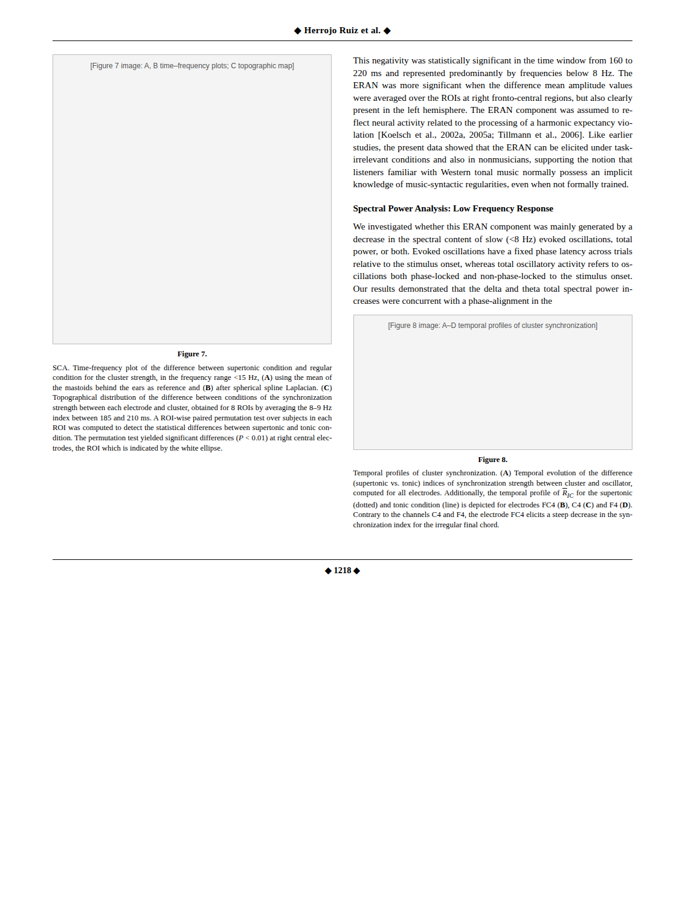◆ Herrojo Ruiz et al. ◆
[Figure 7 image: A, B time–frequency plots; C topographic map]
Figure 7. SCA. Time-frequency plot of the difference between supertonic condition and regular condition for the cluster strength, in the frequency range <15 Hz, (A) using the mean of the mastoids behind the ears as reference and (B) after spherical spline Laplacian. (C) Topographical distribution of the difference between conditions of the synchronization strength between each electrode and cluster, obtained for 8 ROIs by averaging the 8–9 Hz index between 185 and 210 ms. A ROI-wise paired permutation test over subjects in each ROI was computed to detect the statistical differences between supertonic and tonic condition. The permutation test yielded significant differences (P < 0.01) at right central electrodes, the ROI which is indicated by the white ellipse.
This negativity was statistically significant in the time window from 160 to 220 ms and represented predominantly by frequencies below 8 Hz. The ERAN was more significant when the difference mean amplitude values were averaged over the ROIs at right fronto-central regions, but also clearly present in the left hemisphere. The ERAN component was assumed to reflect neural activity related to the processing of a harmonic expectancy violation [Koelsch et al., 2002a, 2005a; Tillmann et al., 2006]. Like earlier studies, the present data showed that the ERAN can be elicited under task-irrelevant conditions and also in nonmusicians, supporting the notion that listeners familiar with Western tonal music normally possess an implicit knowledge of music-syntactic regularities, even when not formally trained.
Spectral Power Analysis: Low Frequency Response
We investigated whether this ERAN component was mainly generated by a decrease in the spectral content of slow (<8 Hz) evoked oscillations, total power, or both. Evoked oscillations have a fixed phase latency across trials relative to the stimulus onset, whereas total oscillatory activity refers to oscillations both phase-locked and non-phase-locked to the stimulus onset. Our results demonstrated that the delta and theta total spectral power increases were concurrent with a phase-alignment in the
[Figure 8 image: A–D temporal profiles of cluster synchronization]
Figure 8. Temporal profiles of cluster synchronization. (A) Temporal evolution of the difference (supertonic vs. tonic) indices of synchronization strength between cluster and oscillator, computed for all electrodes. Additionally, the temporal profile of RIC for the supertonic (dotted) and tonic condition (line) is depicted for electrodes FC4 (B), C4 (C) and F4 (D). Contrary to the channels C4 and F4, the electrode FC4 elicits a steep decrease in the synchronization index for the irregular final chord.
◆ 1218 ◆